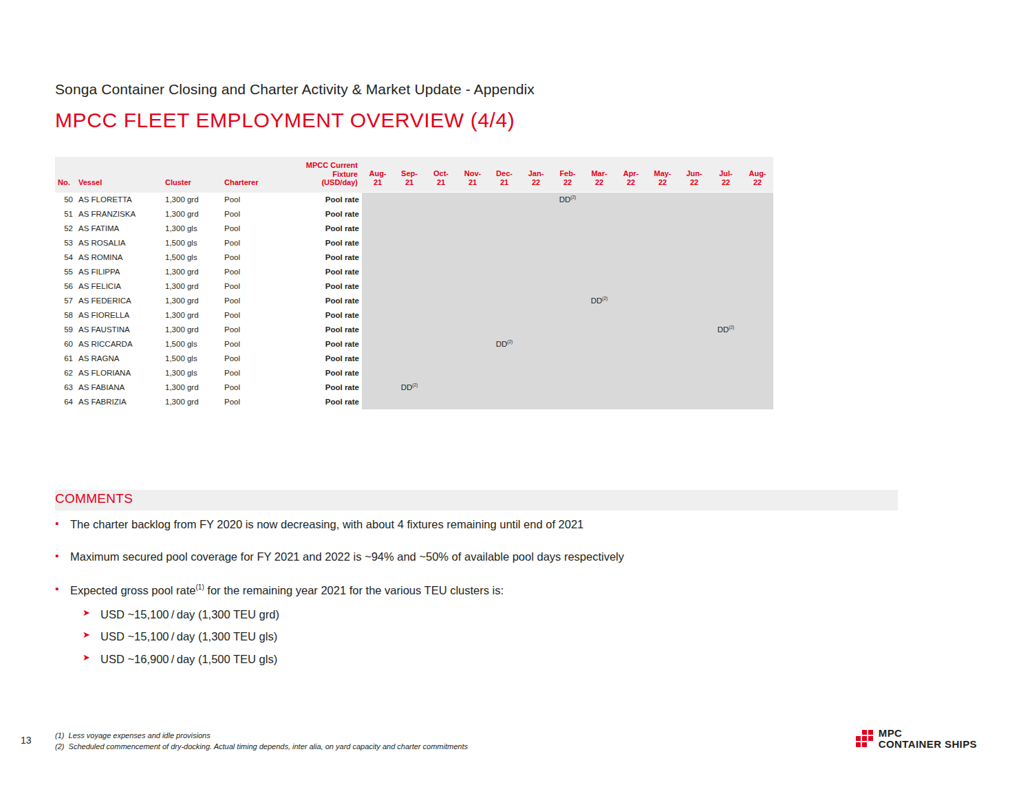Songa Container Closing and Charter Activity & Market Update - Appendix
MPCC FLEET EMPLOYMENT OVERVIEW (4/4)
| No. | Vessel | Cluster | Charterer | MPCC Current Fixture (USD/day) | Aug- 21 | Sep- 21 | Oct- 21 | Nov- 21 | Dec- 21 | Jan- 22 | Feb- 22 | Mar- 22 | Apr- 22 | May- 22 | Jun- 22 | Jul- 22 | Aug- 22 |
| --- | --- | --- | --- | --- | --- | --- | --- | --- | --- | --- | --- | --- | --- | --- | --- | --- | --- |
| 50 | AS FLORETTA | 1,300 grd | Pool | Pool rate | | | | | | | DD (2) | | | | | | |
| 51 | AS FRANZISKA | 1,300 grd | Pool | Pool rate | | | | | | | | | | | | | |
| 52 | AS FATIMA | 1,300 gls | Pool | Pool rate | | | | | | | | | | | | | |
| 53 | AS ROSALIA | 1,500 gls | Pool | Pool rate | | | | | | | | | | | | | |
| 54 | AS ROMINA | 1,500 gls | Pool | Pool rate | | | | | | | | | | | | | |
| 55 | AS FILIPPA | 1,300 grd | Pool | Pool rate | | | | | | | | | | | | | |
| 56 | AS FELICIA | 1,300 grd | Pool | Pool rate | | | | | | | | | | | | | |
| 57 | AS FEDERICA | 1,300 grd | Pool | Pool rate | | | | | | | | DD (2) | | | | | |
| 58 | AS FIORELLA | 1,300 grd | Pool | Pool rate | | | | | | | | | | | | | |
| 59 | AS FAUSTINA | 1,300 grd | Pool | Pool rate | | | | | | | | | | | | DD (2) | |
| 60 | AS RICCARDA | 1,500 gls | Pool | Pool rate | | | | | DD (2) | | | | | | | | |
| 61 | AS RAGNA | 1,500 gls | Pool | Pool rate | | | | | | | | | | | | | |
| 62 | AS FLORIANA | 1,300 gls | Pool | Pool rate | | | | | | | | | | | | | |
| 63 | AS FABIANA | 1,300 grd | Pool | Pool rate | | DD (2) | | | | | | | | | | | |
| 64 | AS FABRIZIA | 1,300 grd | Pool | Pool rate | | | | | | | | | | | | | |
COMMENTS
The charter backlog from FY 2020 is now decreasing, with about 4 fixtures remaining until end of 2021
Maximum secured pool coverage for FY 2021 and 2022 is ~94% and ~50% of available pool days respectively
Expected gross pool rate(1) for the remaining year 2021 for the various TEU clusters is:
USD ~15,100 / day (1,300 TEU grd)
USD ~15,100 / day (1,300 TEU gls)
USD ~16,900 / day (1,500 TEU gls)
13
(1) Less voyage expenses and idle provisions
(2) Scheduled commencement of dry-docking. Actual timing depends, inter alia, on yard capacity and charter commitments
MPC
CONTAINER SHIPS